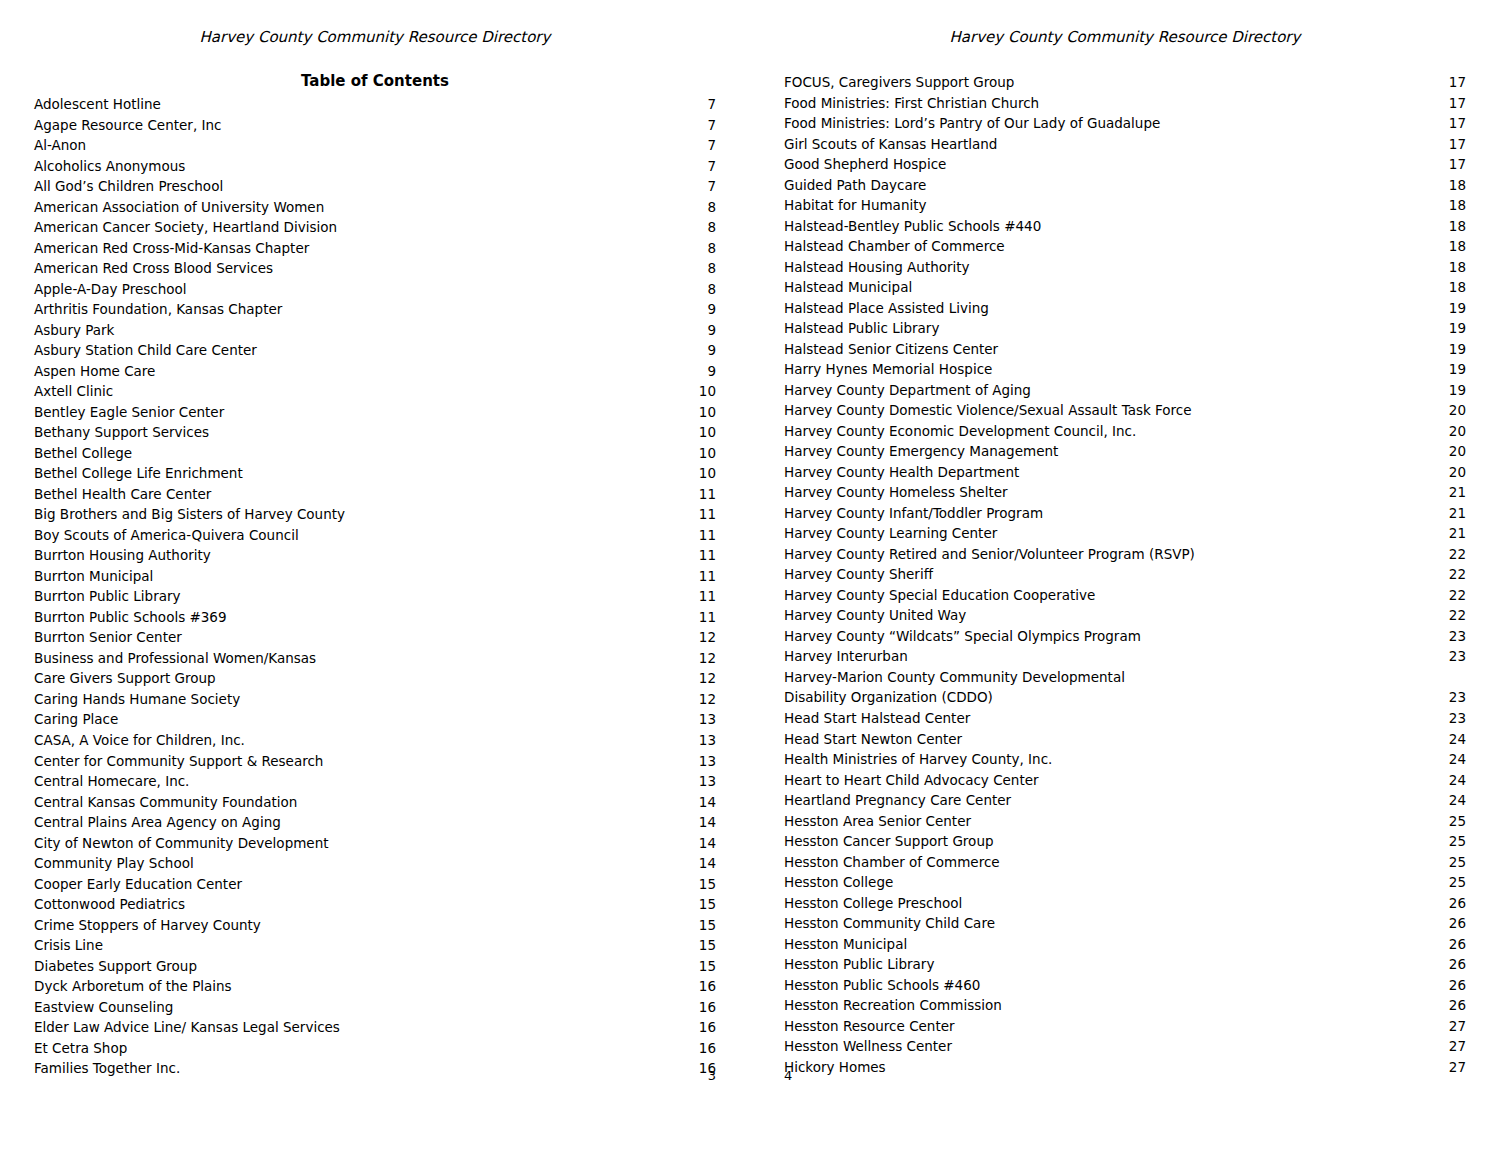Harvey County Community Resource Directory
Table of Contents
Adolescent Hotline 7
Agape Resource Center, Inc 7
Al-Anon 7
Alcoholics Anonymous 7
All God’s Children Preschool 7
American Association of University Women 8
American Cancer Society, Heartland Division 8
American Red Cross-Mid-Kansas Chapter 8
American Red Cross Blood Services 8
Apple-A-Day Preschool 8
Arthritis Foundation, Kansas Chapter 9
Asbury Park 9
Asbury Station Child Care Center 9
Aspen Home Care 9
Axtell Clinic 10
Bentley Eagle Senior Center 10
Bethany Support Services 10
Bethel College 10
Bethel College Life Enrichment 10
Bethel Health Care Center 11
Big Brothers and Big Sisters of Harvey County 11
Boy Scouts of America-Quivera Council 11
Burrton Housing Authority 11
Burrton Municipal 11
Burrton Public Library 11
Burrton Public Schools #369 11
Burrton Senior Center 12
Business and Professional Women/Kansas 12
Care Givers Support Group 12
Caring Hands Humane Society 12
Caring Place 13
CASA, A Voice for Children, Inc. 13
Center for Community Support & Research 13
Central Homecare, Inc. 13
Central Kansas Community Foundation 14
Central Plains Area Agency on Aging 14
City of Newton of Community Development 14
Community Play School 14
Cooper Early Education Center 15
Cottonwood Pediatrics 15
Crime Stoppers of Harvey County 15
Crisis Line 15
Diabetes Support Group 15
Dyck Arboretum of the Plains 16
Eastview Counseling 16
Elder Law Advice Line/ Kansas Legal Services 16
Et Cetra Shop 16
Families Together Inc. 16
3
Harvey County Community Resource Directory
FOCUS, Caregivers Support Group 17
Food Ministries: First Christian Church 17
Food Ministries: Lord’s Pantry of Our Lady of Guadalupe 17
Girl Scouts of Kansas Heartland 17
Good Shepherd Hospice 17
Guided Path Daycare 18
Habitat for Humanity 18
Halstead-Bentley Public Schools #440 18
Halstead Chamber of Commerce 18
Halstead Housing Authority 18
Halstead Municipal 18
Halstead Place Assisted Living 19
Halstead Public Library 19
Halstead Senior Citizens Center 19
Harry Hynes Memorial Hospice 19
Harvey County Department of Aging 19
Harvey County Domestic Violence/Sexual Assault Task Force 20
Harvey County Economic Development Council, Inc. 20
Harvey County Emergency Management 20
Harvey County Health Department 20
Harvey County Homeless Shelter 21
Harvey County Infant/Toddler Program 21
Harvey County Learning Center 21
Harvey County Retired and Senior/Volunteer Program (RSVP) 22
Harvey County Sheriff 22
Harvey County Special Education Cooperative 22
Harvey County United Way 22
Harvey County “Wildcats” Special Olympics Program 23
Harvey Interurban 23
Harvey-Marion County Community Developmental Disability Organization (CDDO) 23
Head Start Halstead Center 23
Head Start Newton Center 24
Health Ministries of Harvey County, Inc. 24
Heart to Heart Child Advocacy Center 24
Heartland Pregnancy Care Center 24
Hesston Area Senior Center 25
Hesston Cancer Support Group 25
Hesston Chamber of Commerce 25
Hesston College 25
Hesston College Preschool 26
Hesston Community Child Care 26
Hesston Municipal 26
Hesston Public Library 26
Hesston Public Schools #460 26
Hesston Recreation Commission 26
Hesston Resource Center 27
Hesston Wellness Center 27
Hickory Homes 27
4